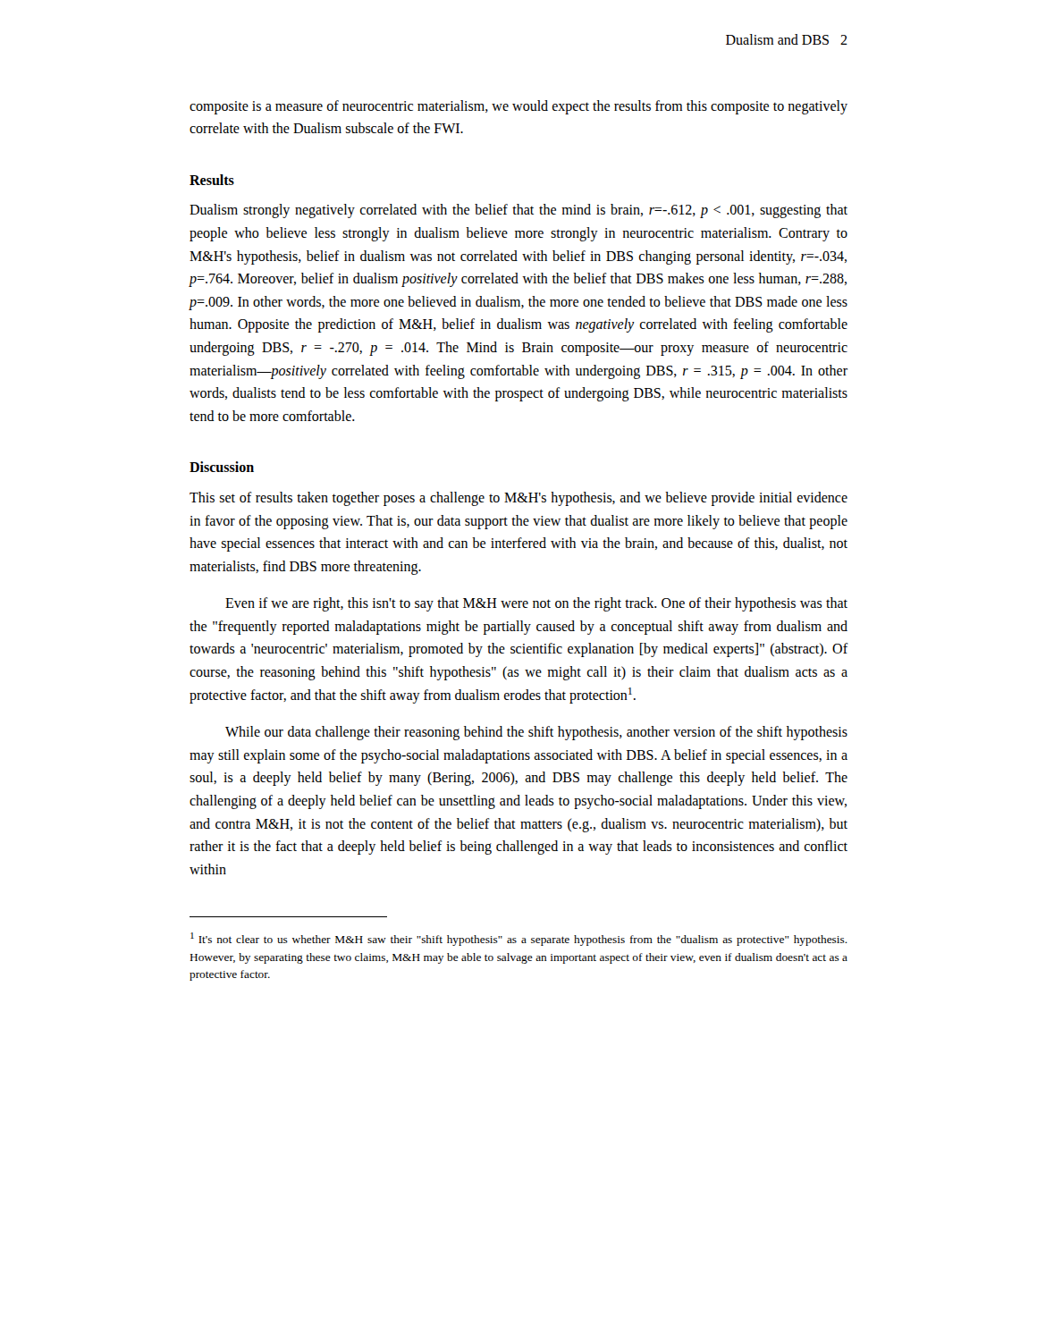Dualism and DBS 2
composite is a measure of neurocentric materialism, we would expect the results from this composite to negatively correlate with the Dualism subscale of the FWI.
Results
Dualism strongly negatively correlated with the belief that the mind is brain, r=-.612, p < .001, suggesting that people who believe less strongly in dualism believe more strongly in neurocentric materialism. Contrary to M&H's hypothesis, belief in dualism was not correlated with belief in DBS changing personal identity, r=-.034, p=.764. Moreover, belief in dualism positively correlated with the belief that DBS makes one less human, r=.288, p=.009. In other words, the more one believed in dualism, the more one tended to believe that DBS made one less human. Opposite the prediction of M&H, belief in dualism was negatively correlated with feeling comfortable undergoing DBS, r = -.270, p = .014. The Mind is Brain composite—our proxy measure of neurocentric materialism—positively correlated with feeling comfortable with undergoing DBS, r = .315, p = .004. In other words, dualists tend to be less comfortable with the prospect of undergoing DBS, while neurocentric materialists tend to be more comfortable.
Discussion
This set of results taken together poses a challenge to M&H's hypothesis, and we believe provide initial evidence in favor of the opposing view. That is, our data support the view that dualist are more likely to believe that people have special essences that interact with and can be interfered with via the brain, and because of this, dualist, not materialists, find DBS more threatening.
Even if we are right, this isn't to say that M&H were not on the right track. One of their hypothesis was that the "frequently reported maladaptations might be partially caused by a conceptual shift away from dualism and towards a 'neurocentric' materialism, promoted by the scientific explanation [by medical experts]" (abstract). Of course, the reasoning behind this "shift hypothesis" (as we might call it) is their claim that dualism acts as a protective factor, and that the shift away from dualism erodes that protection1.
While our data challenge their reasoning behind the shift hypothesis, another version of the shift hypothesis may still explain some of the psycho-social maladaptations associated with DBS. A belief in special essences, in a soul, is a deeply held belief by many (Bering, 2006), and DBS may challenge this deeply held belief. The challenging of a deeply held belief can be unsettling and leads to psycho-social maladaptations. Under this view, and contra M&H, it is not the content of the belief that matters (e.g., dualism vs. neurocentric materialism), but rather it is the fact that a deeply held belief is being challenged in a way that leads to inconsistences and conflict within
1 It's not clear to us whether M&H saw their "shift hypothesis" as a separate hypothesis from the "dualism as protective" hypothesis. However, by separating these two claims, M&H may be able to salvage an important aspect of their view, even if dualism doesn't act as a protective factor.